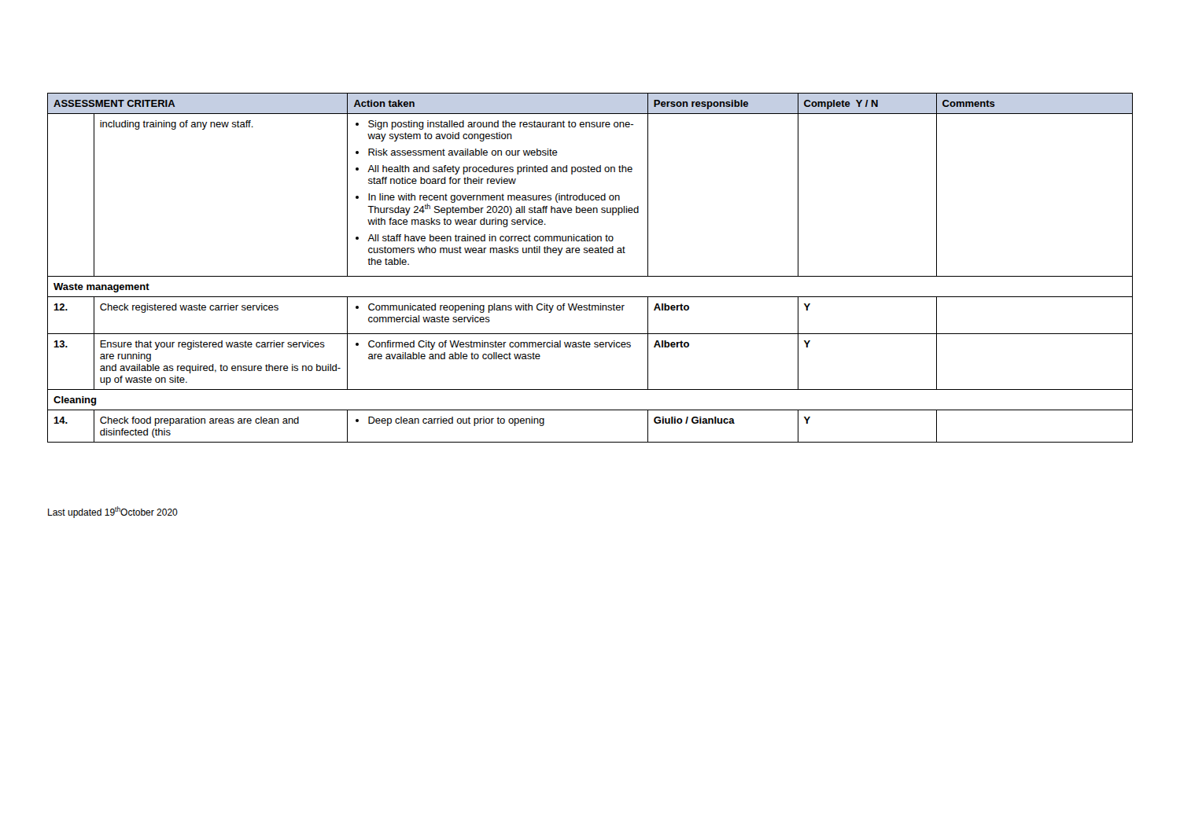| ASSESSMENT CRITERIA | Action taken | Person responsible | Complete Y / N | Comments |
| --- | --- | --- | --- | --- |
| | including training of any new staff. | Sign posting installed around the restaurant to ensure one-way system to avoid congestion Risk assessment available on our website All health and safety procedures printed and posted on the staff notice board for their review In line with recent government measures (introduced on Thursday 24 th September 2020) all staff have been supplied with face masks to wear during service. All staff have been trained in correct communication to customers who must wear masks until they are seated at the table. | | | |
| Waste management |
| 12. | Check registered waste carrier services | Communicated reopening plans with City of Westminster commercial waste services | Alberto | Y | |
| 13. | Ensure that your registered waste carrier services are running and available as required, to ensure there is no build-up of waste on site. | Confirmed City of Westminster commercial waste services are available and able to collect waste | Alberto | Y | |
| Cleaning |
| 14. | Check food preparation areas are clean and disinfected (this | Deep clean carried out prior to opening | Giulio / Gianluca | Y | |
Last updated 19thOctober 2020